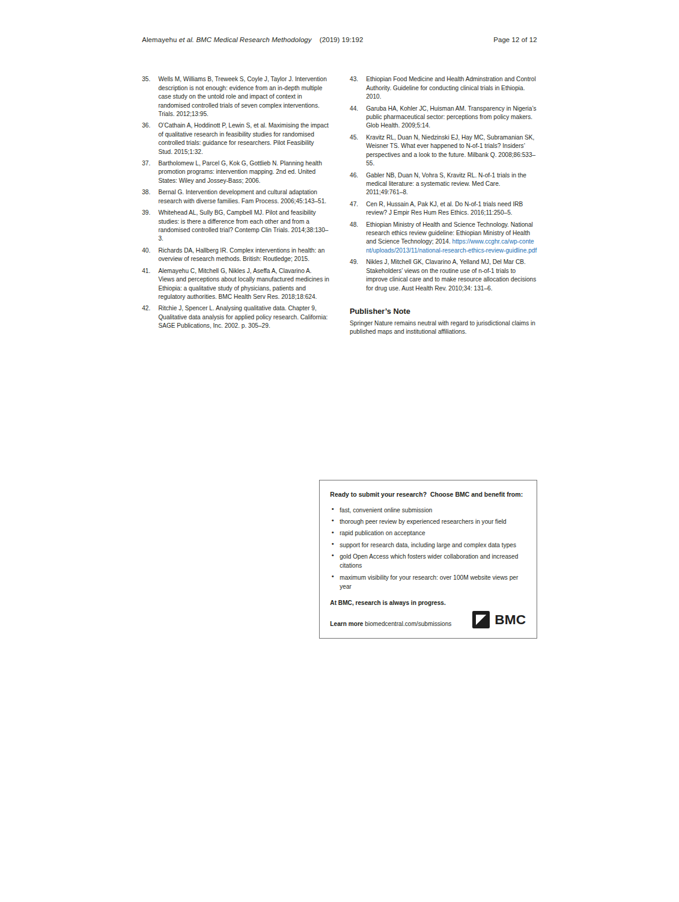Alemayehu et al. BMC Medical Research Methodology (2019) 19:192
Page 12 of 12
35. Wells M, Williams B, Treweek S, Coyle J, Taylor J. Intervention description is not enough: evidence from an in-depth multiple case study on the untold role and impact of context in randomised controlled trials of seven complex interventions. Trials. 2012;13:95.
36. O’Cathain A, Hoddinott P, Lewin S, et al. Maximising the impact of qualitative research in feasibility studies for randomised controlled trials: guidance for researchers. Pilot Feasibility Stud. 2015;1:32.
37. Bartholomew L, Parcel G, Kok G, Gottlieb N. Planning health promotion programs: intervention mapping. 2nd ed. United States: Wiley and Jossey-Bass; 2006.
38. Bernal G. Intervention development and cultural adaptation research with diverse families. Fam Process. 2006;45:143–51.
39. Whitehead AL, Sully BG, Campbell MJ. Pilot and feasibility studies: is there a difference from each other and from a randomised controlled trial? Contemp Clin Trials. 2014;38:130–3.
40. Richards DA, Hallberg IR. Complex interventions in health: an overview of research methods. British: Routledge; 2015.
41. Alemayehu C, Mitchell G, Nikles J, Aseffa A, Clavarino A. Views and perceptions about locally manufactured medicines in Ethiopia: a qualitative study of physicians, patients and regulatory authorities. BMC Health Serv Res. 2018;18:624.
42. Ritchie J, Spencer L. Analysing qualitative data. Chapter 9, Qualitative data analysis for applied policy research. California: SAGE Publications, Inc. 2002. p. 305–29.
43. Ethiopian Food Medicine and Health Adminstration and Control Authority. Guideline for conducting clinical trials in Ethiopia. 2010.
44. Garuba HA, Kohler JC, Huisman AM. Transparency in Nigeria’s public pharmaceutical sector: perceptions from policy makers. Glob Health. 2009;5:14.
45. Kravitz RL, Duan N, Niedzinski EJ, Hay MC, Subramanian SK, Weisner TS. What ever happened to N-of-1 trials? Insiders’ perspectives and a look to the future. Milbank Q. 2008;86:533–55.
46. Gabler NB, Duan N, Vohra S, Kravitz RL. N-of-1 trials in the medical literature: a systematic review. Med Care. 2011;49:761–8.
47. Cen R, Hussain A, Pak KJ, et al. Do N-of-1 trials need IRB review? J Empir Res Hum Res Ethics. 2016;11:250–5.
48. Ethiopian Ministry of Health and Science Technology. National research ethics review guideline: Ethiopian Ministry of Health and Science Technology; 2014. https://www.ccghr.ca/wp-content/uploads/2013/11/national-research-ethics-review-guidline.pdf
49. Nikles J, Mitchell GK, Clavarino A, Yelland MJ, Del Mar CB. Stakeholders’ views on the routine use of n-of-1 trials to improve clinical care and to make resource allocation decisions for drug use. Aust Health Rev. 2010;34: 131–6.
Publisher’s Note
Springer Nature remains neutral with regard to jurisdictional claims in published maps and institutional affiliations.
Ready to submit your research? Choose BMC and benefit from:
fast, convenient online submission
thorough peer review by experienced researchers in your field
rapid publication on acceptance
support for research data, including large and complex data types
gold Open Access which fosters wider collaboration and increased citations
maximum visibility for your research: over 100M website views per year
At BMC, research is always in progress.
Learn more biomedcentral.com/submissions
BMC